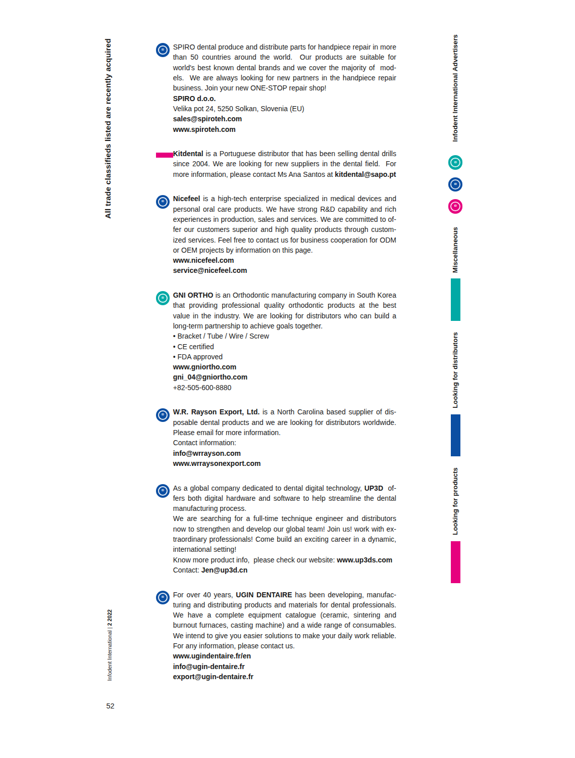All trade classifieds listed are recently acquired
Infodent International Advertisers
ID
ID
ID
Miscellaneous
Looking for distributors
Looking for products
ID
SPIRO dental produce and distribute parts for handpiece repair in more than 50 countries around the world. Our products are suitable for world's best known dental brands and we cover the majority of models. We are always looking for new partners in the handpiece repair business. Join your new ONE-STOP repair shop!
SPIRO d.o.o.
Velika pot 24, 5250 Solkan, Slovenia (EU)
sales@spiroteh.com
www.spiroteh.com
Kitdental is a Portuguese distributor that has been selling dental drills since 2004. We are looking for new suppliers in the dental field. For more information, please contact Ms Ana Santos at kitdental@sapo.pt
ID
Nicefeel is a high-tech enterprise specialized in medical devices and personal oral care products. We have strong R&D capability and rich experiences in production, sales and services. We are committed to offer our customers superior and high quality products through customized services. Feel free to contact us for business cooperation for ODM or OEM projects by information on this page.
www.nicefeel.com
service@nicefeel.com
ID
GNI ORTHO is an Orthodontic manufacturing company in South Korea that providing professional quality orthodontic products at the best value in the industry. We are looking for distributors who can build a long-term partnership to achieve goals together.
• Bracket / Tube / Wire / Screw
• CE certified
• FDA approved
www.gniortho.com
gni_04@gniortho.com
+82-505-600-8880
ID
W.R. Rayson Export, Ltd. is a North Carolina based supplier of disposable dental products and we are looking for distributors worldwide. Please email for more information.
Contact information:
info@wrrayson.com
www.wrraysonexport.com
ID
As a global company dedicated to dental digital technology, UP3D offers both digital hardware and software to help streamline the dental manufacturing process.
We are searching for a full-time technique engineer and distributors now to strengthen and develop our global team! Join us! work with extraordinary professionals! Come build an exciting career in a dynamic, international setting!
Know more product info, please check our website: www.up3ds.com
Contact: Jen@up3d.cn
ID
For over 40 years, UGIN DENTAIRE has been developing, manufacturing and distributing products and materials for dental professionals. We have a complete equipment catalogue (ceramic, sintering and burnout furnaces, casting machine) and a wide range of consumables. We intend to give you easier solutions to make your daily work reliable. For any information, please contact us.
www.ugindentaire.fr/en
info@ugin-dentaire.fr
export@ugin-dentaire.fr
Infodent International | 2 2022
52